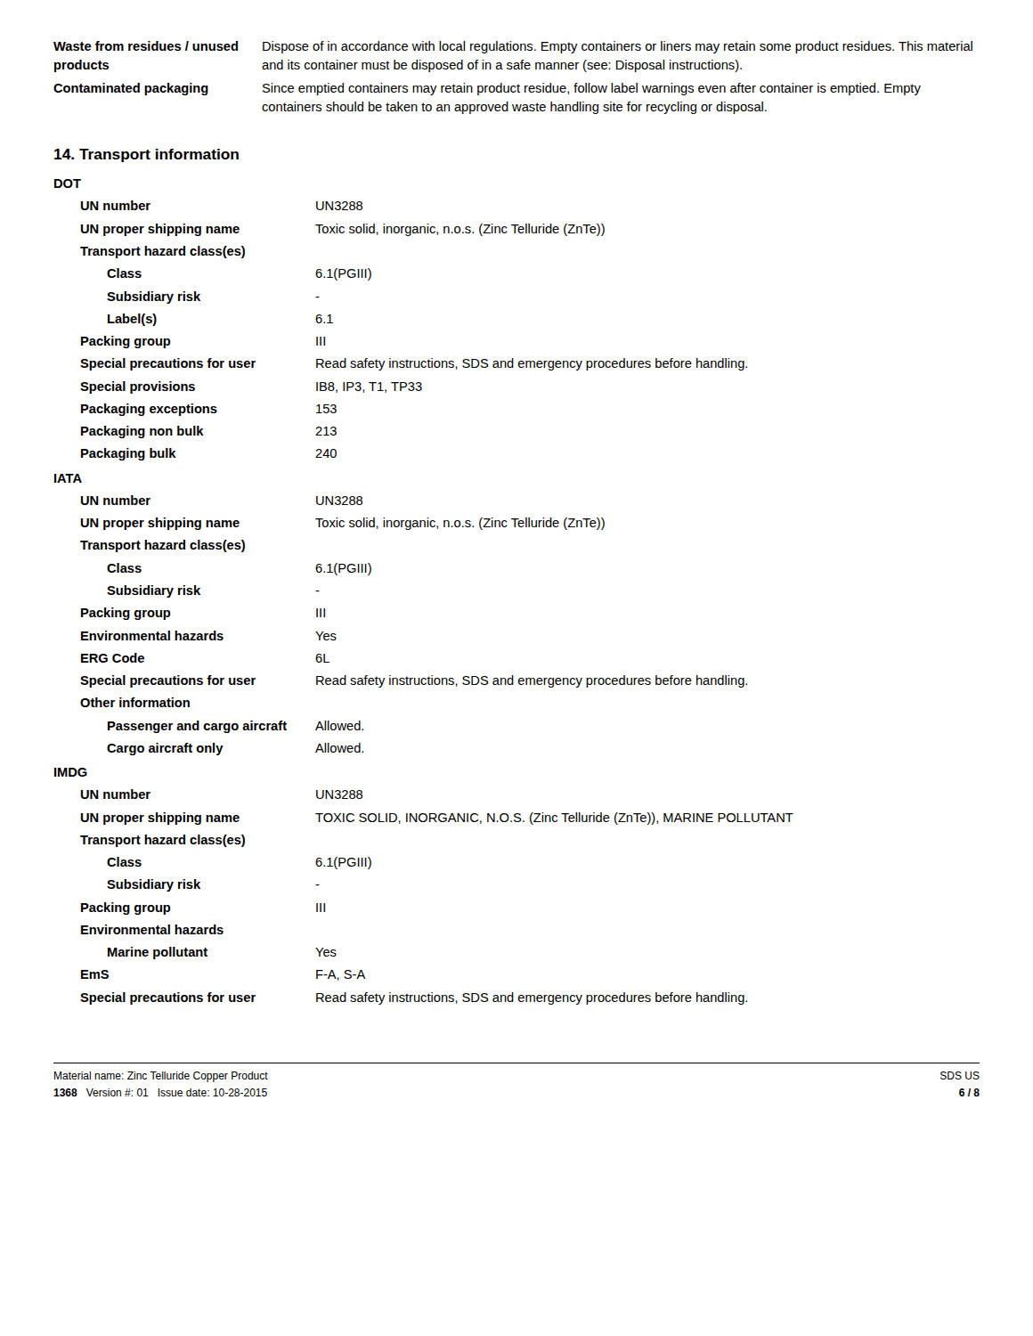| Waste from residues / unused products | Dispose of in accordance with local regulations. Empty containers or liners may retain some product residues. This material and its container must be disposed of in a safe manner (see: Disposal instructions). |
| Contaminated packaging | Since emptied containers may retain product residue, follow label warnings even after container is emptied. Empty containers should be taken to an approved waste handling site for recycling or disposal. |
14. Transport information
DOT
| UN number | UN3288 |
| UN proper shipping name | Toxic solid, inorganic, n.o.s. (Zinc Telluride (ZnTe)) |
| Transport hazard class(es) | |
| Class | 6.1(PGIII) |
| Subsidiary risk | - |
| Label(s) | 6.1 |
| Packing group | III |
| Special precautions for user | Read safety instructions, SDS and emergency procedures before handling. |
| Special provisions | IB8, IP3, T1, TP33 |
| Packaging exceptions | 153 |
| Packaging non bulk | 213 |
| Packaging bulk | 240 |
IATA
| UN number | UN3288 |
| UN proper shipping name | Toxic solid, inorganic, n.o.s. (Zinc Telluride (ZnTe)) |
| Transport hazard class(es) | |
| Class | 6.1(PGIII) |
| Subsidiary risk | - |
| Packing group | III |
| Environmental hazards | Yes |
| ERG Code | 6L |
| Special precautions for user | Read safety instructions, SDS and emergency procedures before handling. |
| Other information | |
| Passenger and cargo aircraft | Allowed. |
| Cargo aircraft only | Allowed. |
IMDG
| UN number | UN3288 |
| UN proper shipping name | TOXIC SOLID, INORGANIC, N.O.S. (Zinc Telluride (ZnTe)), MARINE POLLUTANT |
| Transport hazard class(es) | |
| Class | 6.1(PGIII) |
| Subsidiary risk | - |
| Packing group | III |
| Environmental hazards | |
| Marine pollutant | Yes |
| EmS | F-A, S-A |
| Special precautions for user | Read safety instructions, SDS and emergency procedures before handling. |
Material name: Zinc Telluride Copper Product
1368 Version #: 01 Issue date: 10-28-2015
SDS US
6 / 8